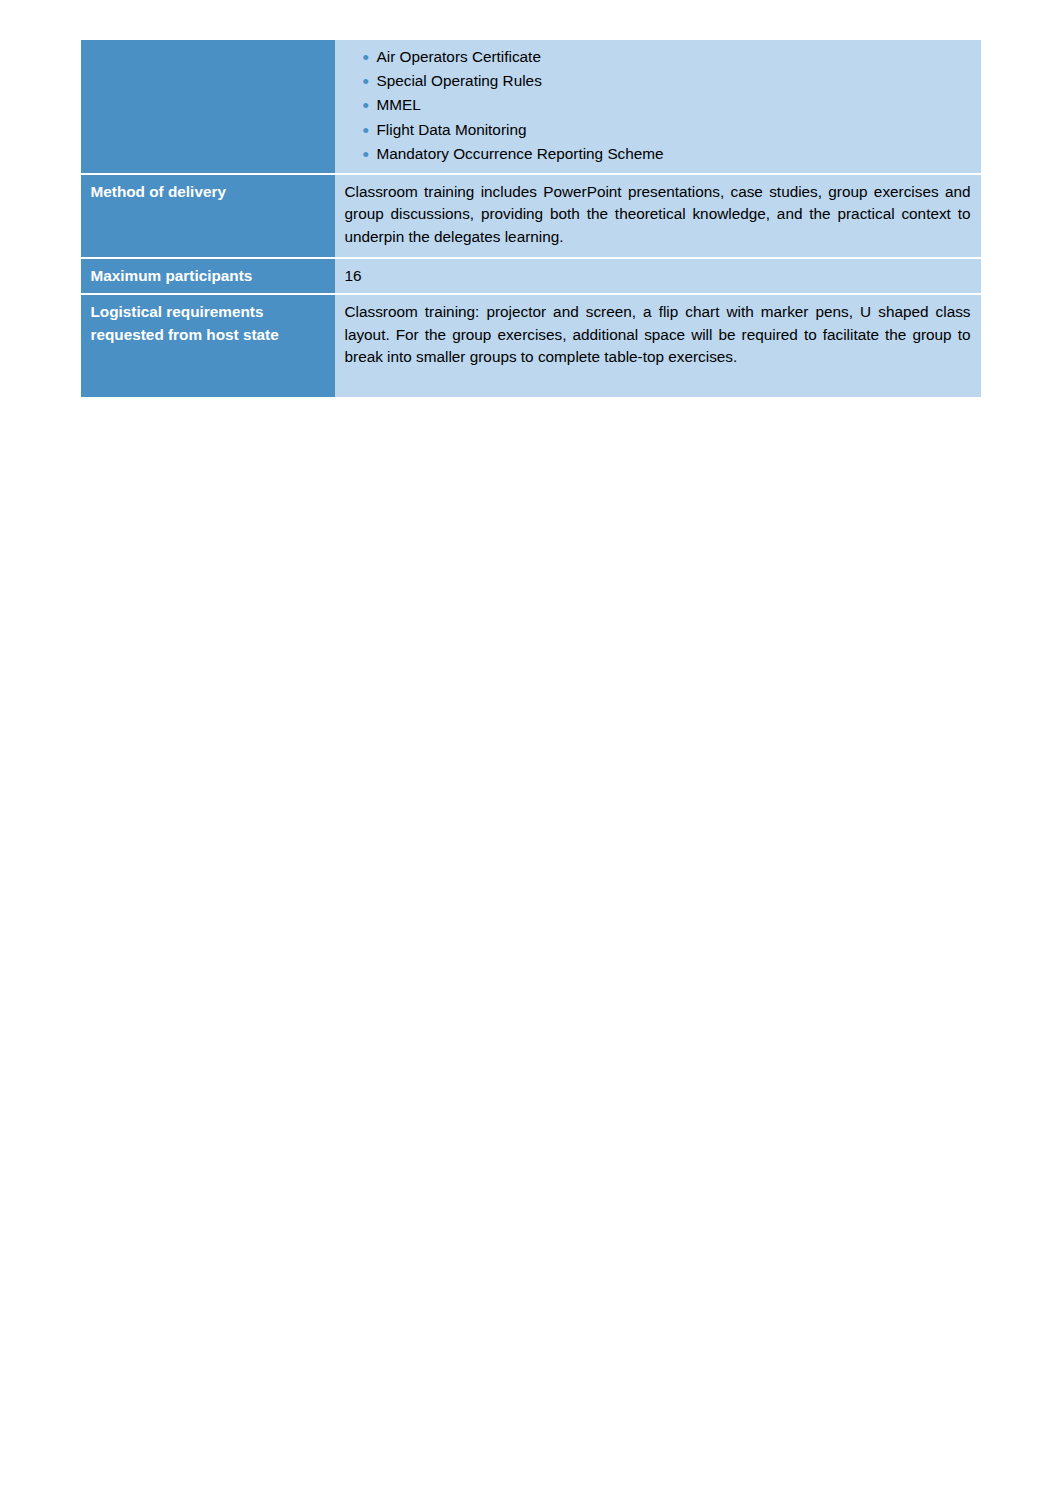| | Air Operators Certificate Special Operating Rules MMEL Flight Data Monitoring Mandatory Occurrence Reporting Scheme |
| Method of delivery | Classroom training includes PowerPoint presentations, case studies, group exercises and group discussions, providing both the theoretical knowledge, and the practical context to underpin the delegates learning. |
| Maximum participants | 16 |
| Logistical requirements requested from host state | Classroom training: projector and screen, a flip chart with marker pens, U shaped class layout. For the group exercises, additional space will be required to facilitate the group to break into smaller groups to complete table-top exercises. |